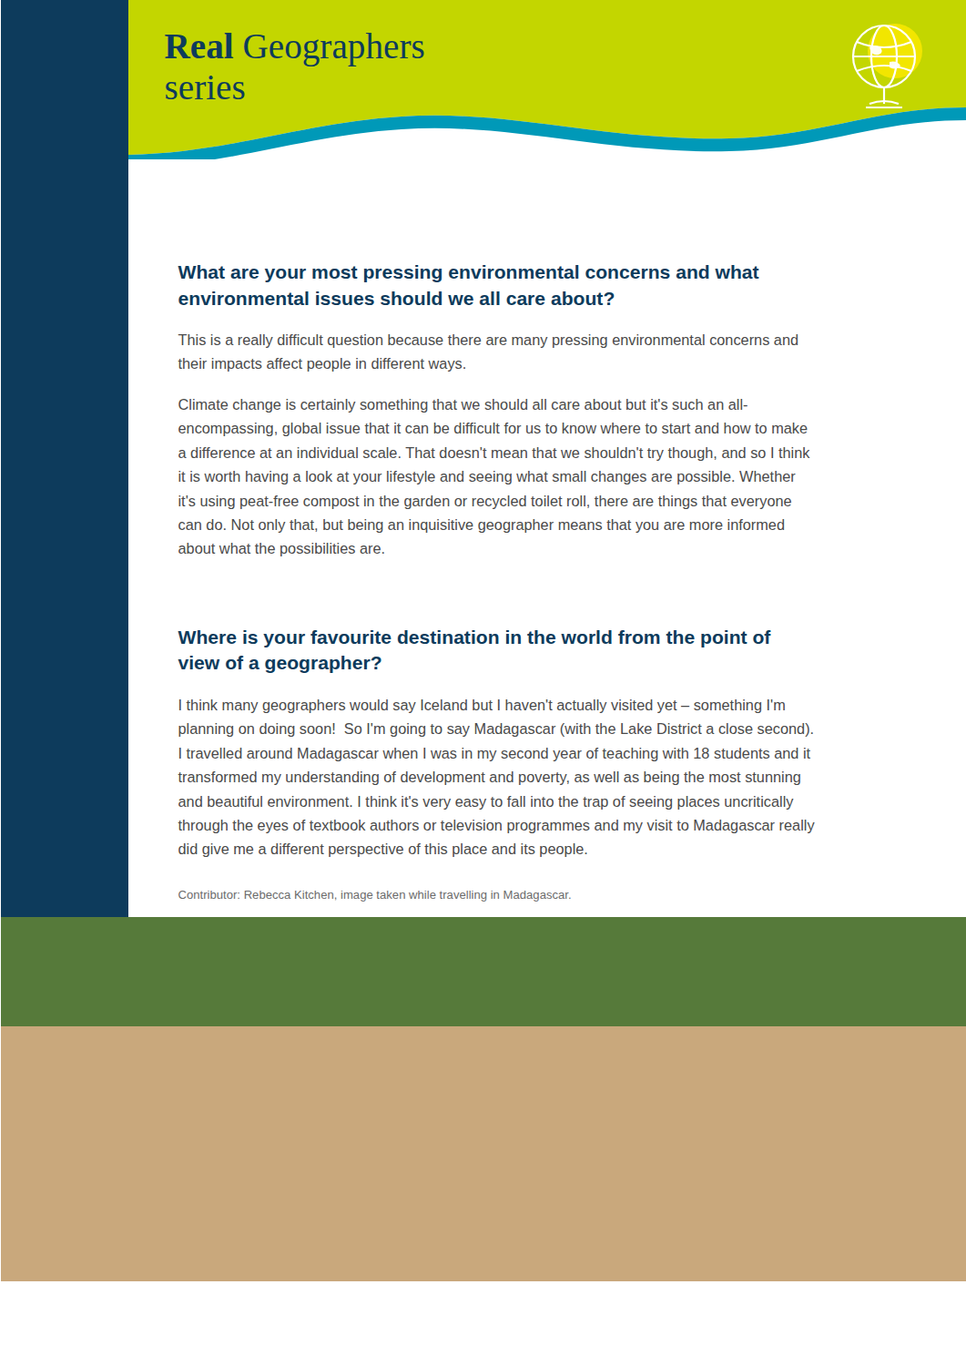Real Geographers
series
What are your most pressing environmental concerns and what environmental issues should we all care about?
This is a really difficult question because there are many pressing environmental concerns and their impacts affect people in different ways.
Climate change is certainly something that we should all care about but it's such an all-encompassing, global issue that it can be difficult for us to know where to start and how to make a difference at an individual scale. That doesn't mean that we shouldn't try though, and so I think it is worth having a look at your lifestyle and seeing what small changes are possible. Whether it's using peat-free compost in the garden or recycled toilet roll, there are things that everyone can do. Not only that, but being an inquisitive geographer means that you are more informed about what the possibilities are.
Where is your favourite destination in the world from the point of view of a geographer?
I think many geographers would say Iceland but I haven't actually visited yet – something I'm planning on doing soon! So I'm going to say Madagascar (with the Lake District a close second). I travelled around Madagascar when I was in my second year of teaching with 18 students and it transformed my understanding of development and poverty, as well as being the most stunning and beautiful environment. I think it's very easy to fall into the trap of seeing places uncritically through the eyes of textbook authors or television programmes and my visit to Madagascar really did give me a different perspective of this place and its people.
Contributor: Rebecca Kitchen, image taken while travelling in Madagascar.